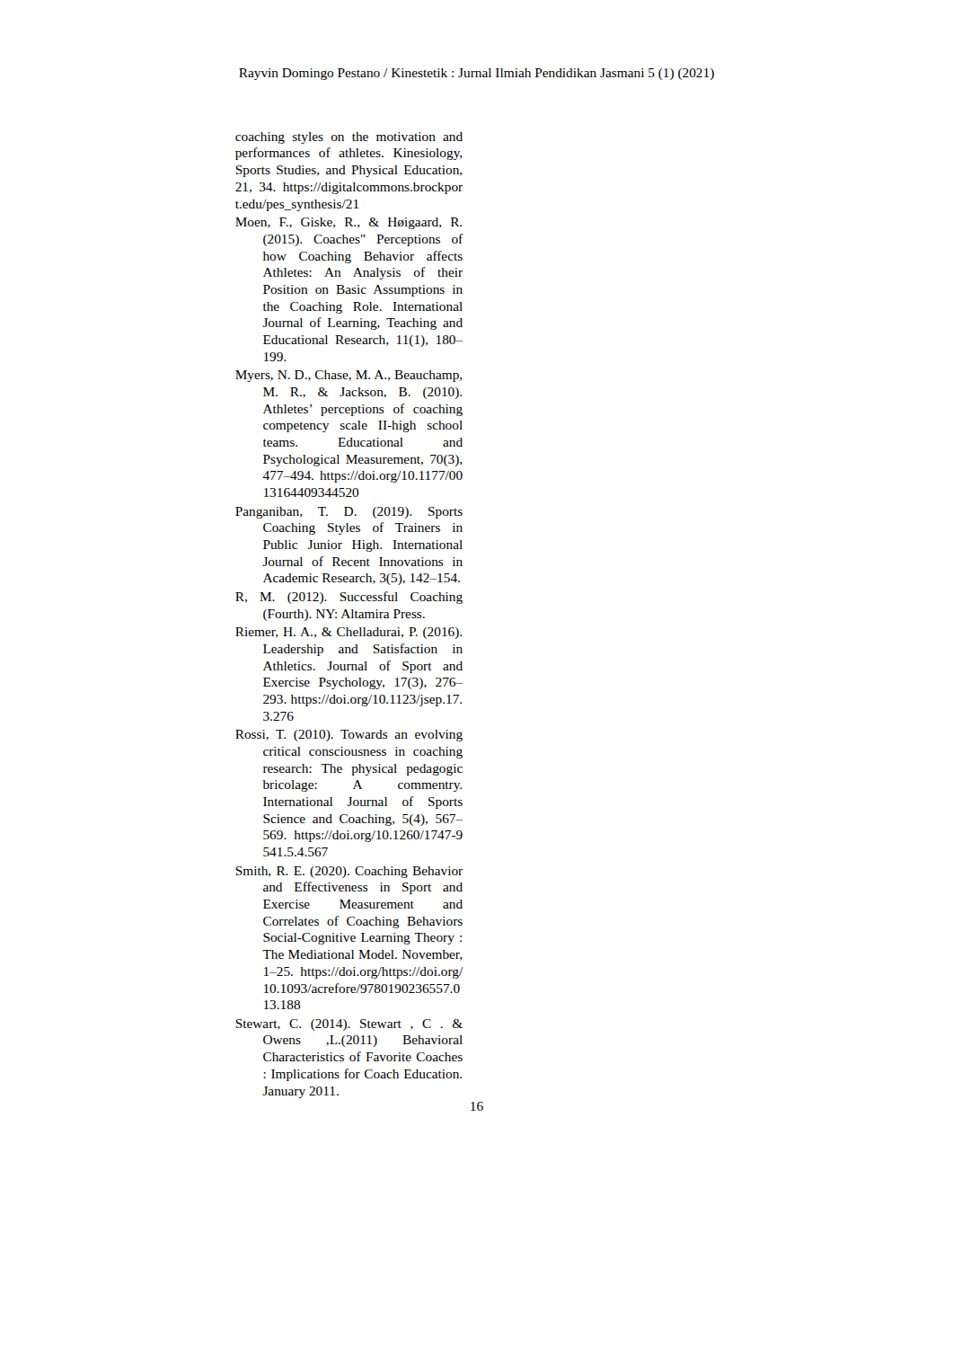Rayvin Domingo Pestano / Kinestetik : Jurnal Ilmiah Pendidikan Jasmani 5 (1) (2021)
coaching styles on the motivation and performances of athletes. Kinesiology, Sports Studies, and Physical Education, 21, 34. https://digitalcommons.brockport.edu/pes_synthesis/21
Moen, F., Giske, R., & Høigaard, R. (2015). Coaches" Perceptions of how Coaching Behavior affects Athletes: An Analysis of their Position on Basic Assumptions in the Coaching Role. International Journal of Learning, Teaching and Educational Research, 11(1), 180–199.
Myers, N. D., Chase, M. A., Beauchamp, M. R., & Jackson, B. (2010). Athletes’ perceptions of coaching competency scale II-high school teams. Educational and Psychological Measurement, 70(3), 477–494. https://doi.org/10.1177/0013164409344520
Panganiban, T. D. (2019). Sports Coaching Styles of Trainers in Public Junior High. International Journal of Recent Innovations in Academic Research, 3(5), 142–154.
R, M. (2012). Successful Coaching (Fourth). NY: Altamira Press.
Riemer, H. A., & Chelladurai, P. (2016). Leadership and Satisfaction in Athletics. Journal of Sport and Exercise Psychology, 17(3), 276–293. https://doi.org/10.1123/jsep.17.3.276
Rossi, T. (2010). Towards an evolving critical consciousness in coaching research: The physical pedagogic bricolage: A commentry. International Journal of Sports Science and Coaching, 5(4), 567–569. https://doi.org/10.1260/1747-9541.5.4.567
Smith, R. E. (2020). Coaching Behavior and Effectiveness in Sport and Exercise Measurement and Correlates of Coaching Behaviors Social-Cognitive Learning Theory : The Mediational Model. November, 1–25. https://doi.org/https://doi.org/10.1093/acrefore/9780190236557.013.188
Stewart, C. (2014). Stewart , C . & Owens ,L.(2011) Behavioral Characteristics of Favorite Coaches : Implications for Coach Education. January 2011.
16